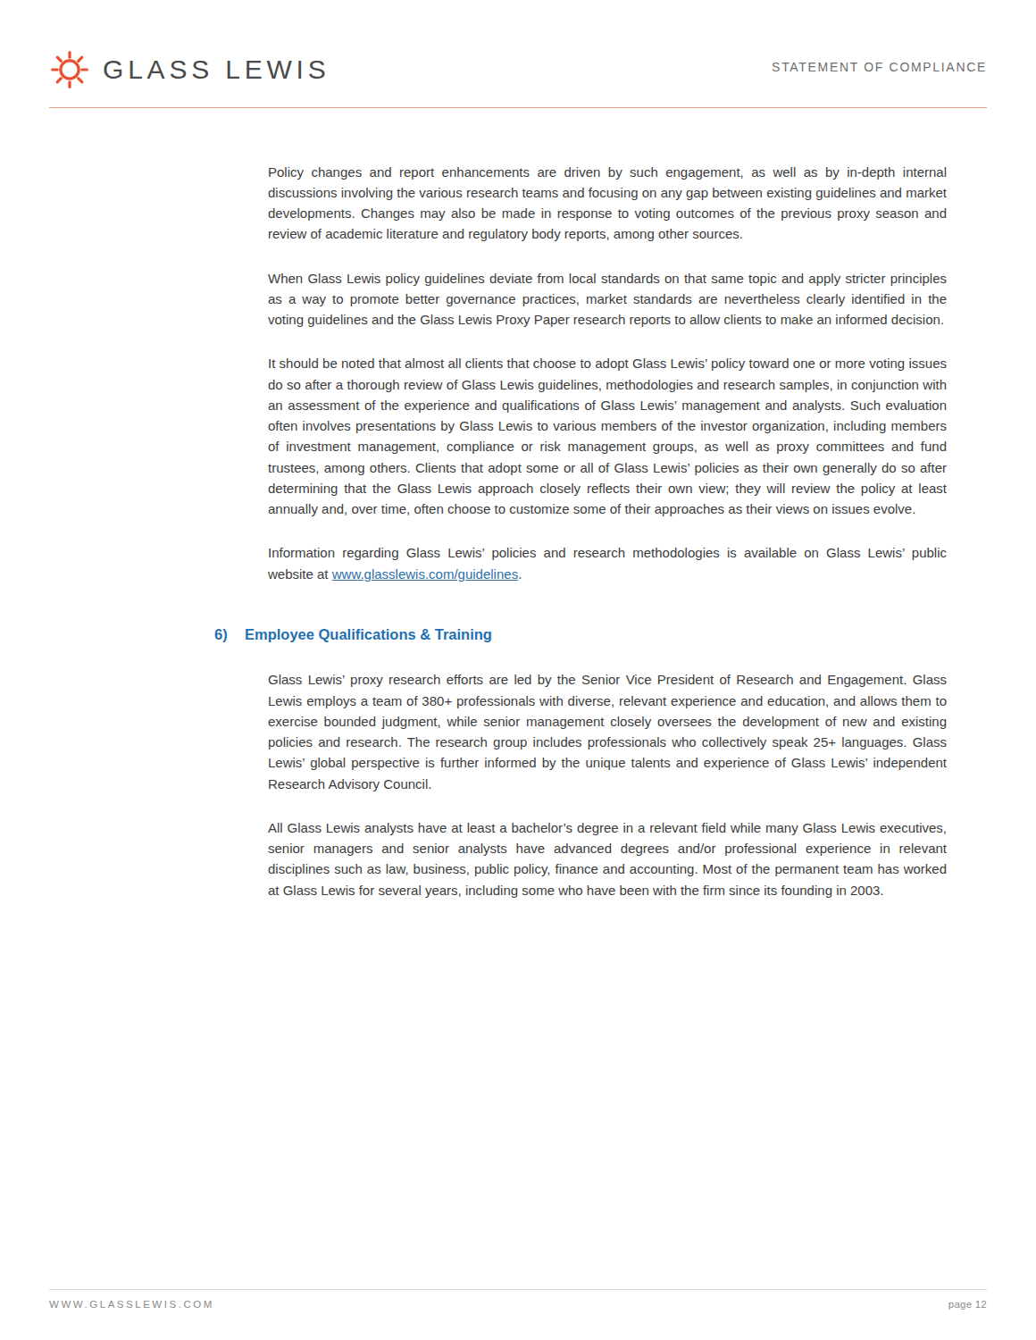GLASS LEWIS
Statement of Compliance
Policy changes and report enhancements are driven by such engagement, as well as by in-depth internal discussions involving the various research teams and focusing on any gap between existing guidelines and market developments. Changes may also be made in response to voting outcomes of the previous proxy season and review of academic literature and regulatory body reports, among other sources.
When Glass Lewis policy guidelines deviate from local standards on that same topic and apply stricter principles as a way to promote better governance practices, market standards are nevertheless clearly identified in the voting guidelines and the Glass Lewis Proxy Paper research reports to allow clients to make an informed decision.
It should be noted that almost all clients that choose to adopt Glass Lewis’ policy toward one or more voting issues do so after a thorough review of Glass Lewis guidelines, methodologies and research samples, in conjunction with an assessment of the experience and qualifications of Glass Lewis’ management and analysts. Such evaluation often involves presentations by Glass Lewis to various members of the investor organization, including members of investment management, compliance or risk management groups, as well as proxy committees and fund trustees, among others. Clients that adopt some or all of Glass Lewis’ policies as their own generally do so after determining that the Glass Lewis approach closely reflects their own view; they will review the policy at least annually and, over time, often choose to customize some of their approaches as their views on issues evolve.
Information regarding Glass Lewis’ policies and research methodologies is available on Glass Lewis’ public website at www.glasslewis.com/guidelines.
6) Employee Qualifications & Training
Glass Lewis’ proxy research efforts are led by the Senior Vice President of Research and Engagement. Glass Lewis employs a team of 380+ professionals with diverse, relevant experience and education, and allows them to exercise bounded judgment, while senior management closely oversees the development of new and existing policies and research. The research group includes professionals who collectively speak 25+ languages. Glass Lewis’ global perspective is further informed by the unique talents and experience of Glass Lewis’ independent Research Advisory Council.
All Glass Lewis analysts have at least a bachelor’s degree in a relevant field while many Glass Lewis executives, senior managers and senior analysts have advanced degrees and/or professional experience in relevant disciplines such as law, business, public policy, finance and accounting. Most of the permanent team has worked at Glass Lewis for several years, including some who have been with the firm since its founding in 2003.
WWW.GLASSLEWIS.COM
page 12